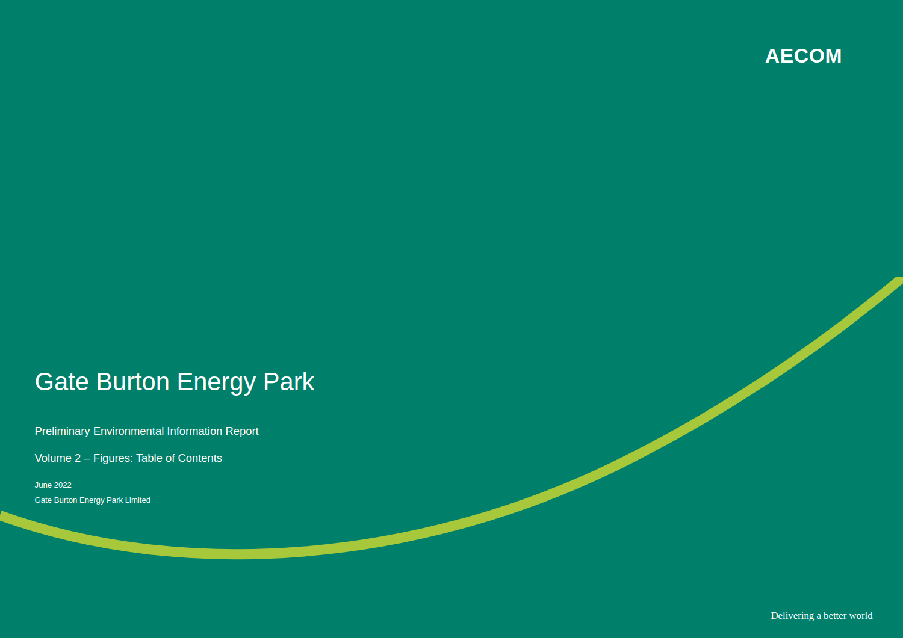AECOM
Gate Burton Energy Park
Preliminary Environmental Information Report
Volume 2 – Figures: Table of Contents
June 2022
Gate Burton Energy Park Limited
Delivering a better world